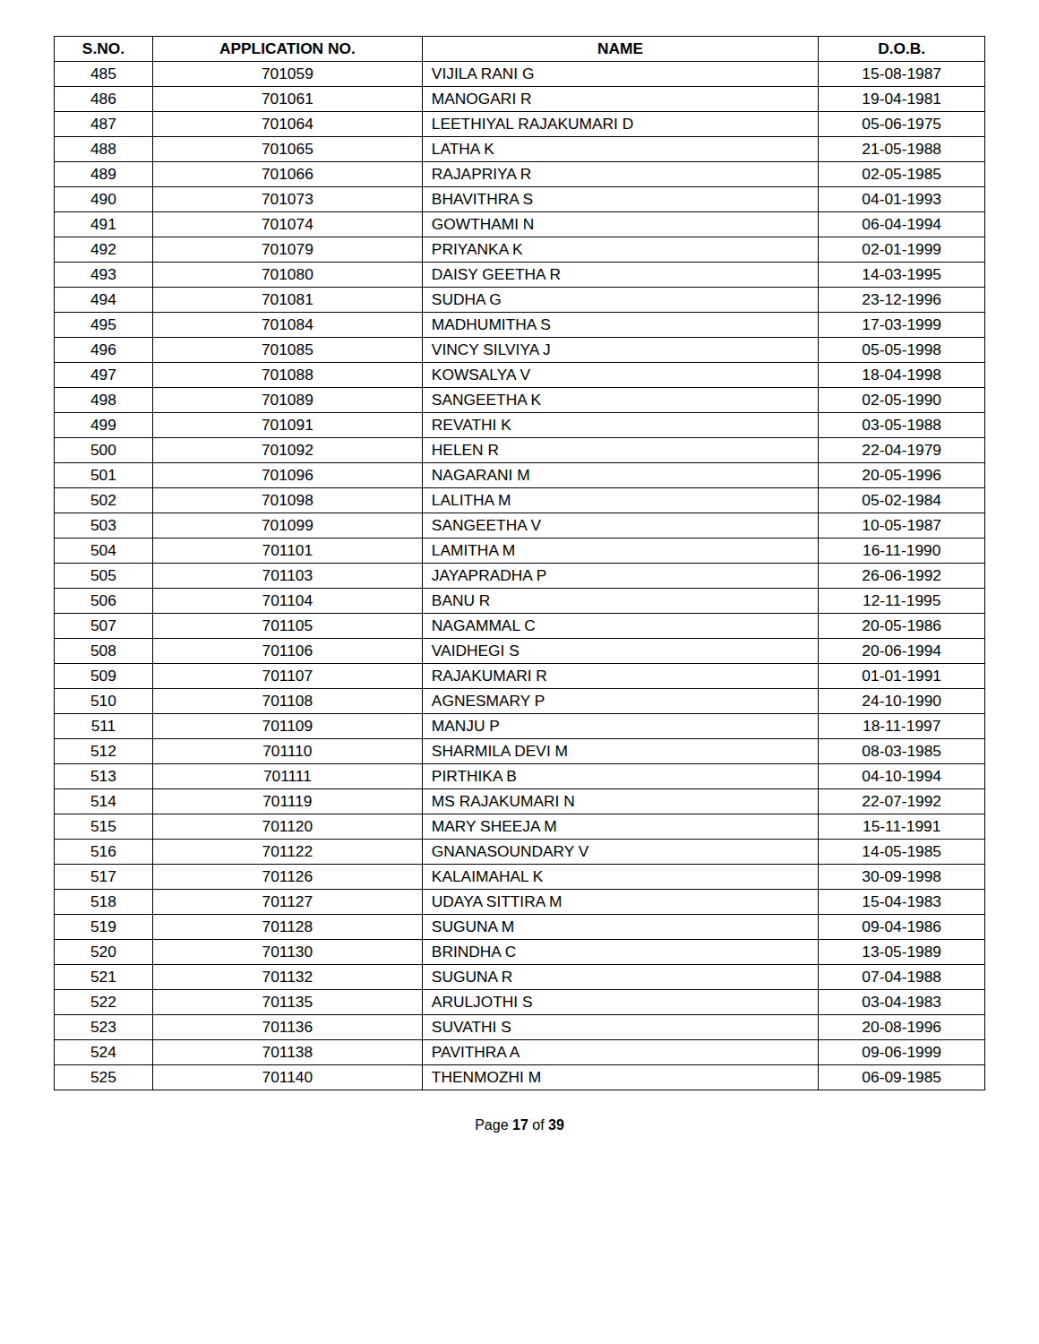| S.NO. | APPLICATION NO. | NAME | D.O.B. |
| --- | --- | --- | --- |
| 485 | 701059 | VIJILA RANI G | 15-08-1987 |
| 486 | 701061 | MANOGARI R | 19-04-1981 |
| 487 | 701064 | LEETHIYAL RAJAKUMARI D | 05-06-1975 |
| 488 | 701065 | LATHA K | 21-05-1988 |
| 489 | 701066 | RAJAPRIYA R | 02-05-1985 |
| 490 | 701073 | BHAVITHRA S | 04-01-1993 |
| 491 | 701074 | GOWTHAMI N | 06-04-1994 |
| 492 | 701079 | PRIYANKA K | 02-01-1999 |
| 493 | 701080 | DAISY GEETHA R | 14-03-1995 |
| 494 | 701081 | SUDHA G | 23-12-1996 |
| 495 | 701084 | MADHUMITHA S | 17-03-1999 |
| 496 | 701085 | VINCY SILVIYA J | 05-05-1998 |
| 497 | 701088 | KOWSALYA V | 18-04-1998 |
| 498 | 701089 | SANGEETHA K | 02-05-1990 |
| 499 | 701091 | REVATHI K | 03-05-1988 |
| 500 | 701092 | HELEN R | 22-04-1979 |
| 501 | 701096 | NAGARANI M | 20-05-1996 |
| 502 | 701098 | LALITHA M | 05-02-1984 |
| 503 | 701099 | SANGEETHA V | 10-05-1987 |
| 504 | 701101 | LAMITHA M | 16-11-1990 |
| 505 | 701103 | JAYAPRADHA P | 26-06-1992 |
| 506 | 701104 | BANU R | 12-11-1995 |
| 507 | 701105 | NAGAMMAL C | 20-05-1986 |
| 508 | 701106 | VAIDHEGI S | 20-06-1994 |
| 509 | 701107 | RAJAKUMARI R | 01-01-1991 |
| 510 | 701108 | AGNESMARY P | 24-10-1990 |
| 511 | 701109 | MANJU P | 18-11-1997 |
| 512 | 701110 | SHARMILA DEVI M | 08-03-1985 |
| 513 | 701111 | PIRTHIKA B | 04-10-1994 |
| 514 | 701119 | MS RAJAKUMARI N | 22-07-1992 |
| 515 | 701120 | MARY SHEEJA M | 15-11-1991 |
| 516 | 701122 | GNANASOUNDARY V | 14-05-1985 |
| 517 | 701126 | KALAIMAHAL K | 30-09-1998 |
| 518 | 701127 | UDAYA SITTIRA M | 15-04-1983 |
| 519 | 701128 | SUGUNA M | 09-04-1986 |
| 520 | 701130 | BRINDHA C | 13-05-1989 |
| 521 | 701132 | SUGUNA R | 07-04-1988 |
| 522 | 701135 | ARULJOTHI S | 03-04-1983 |
| 523 | 701136 | SUVATHI S | 20-08-1996 |
| 524 | 701138 | PAVITHRA A | 09-06-1999 |
| 525 | 701140 | THENMOZHI M | 06-09-1985 |
Page 17 of 39